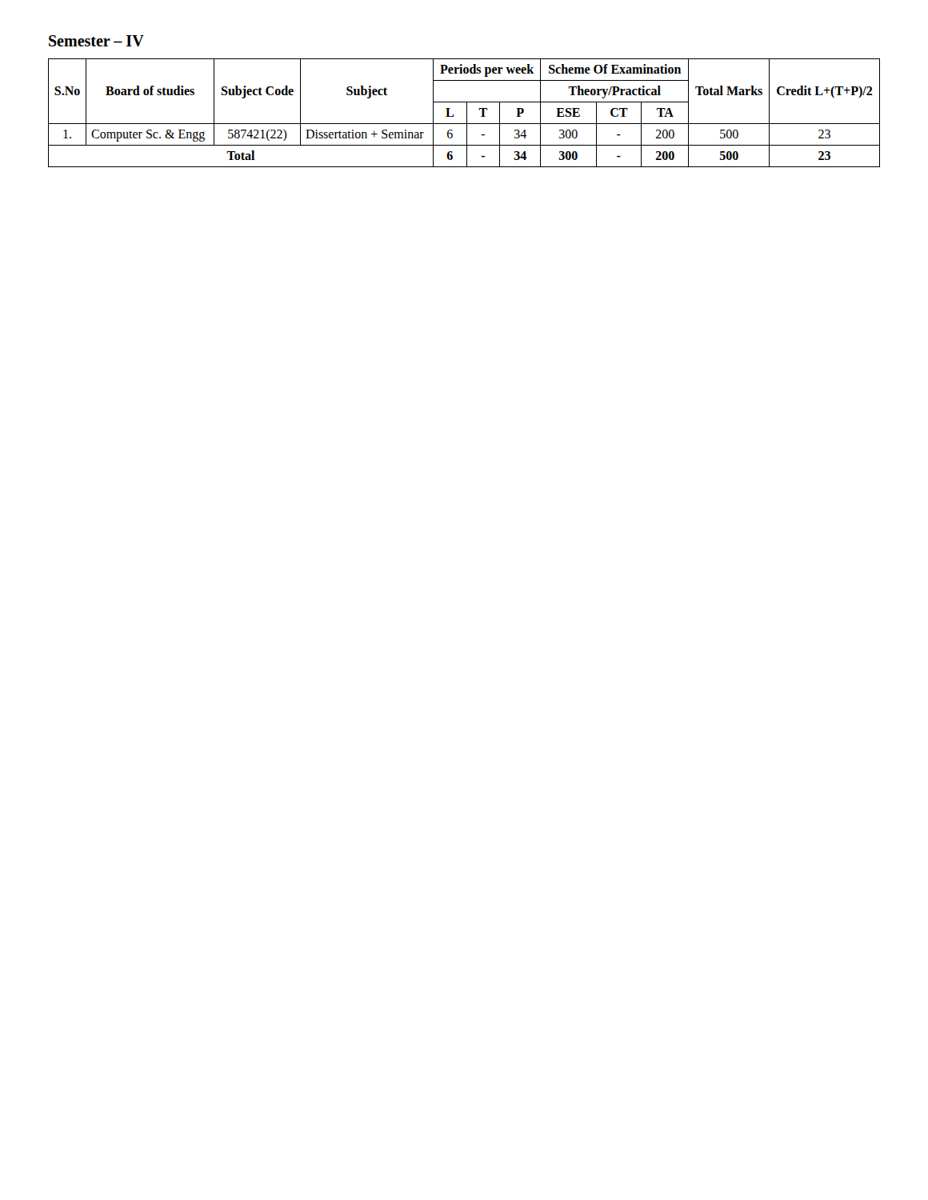Semester – IV
| S.No | Board of studies | Subject Code | Subject | Periods per week | Scheme Of Examination | Total Marks | Credit L+(T+P)/2 |
| --- | --- | --- | --- | --- | --- | --- | --- |
| | Theory/Practical |
| L | T | P | ESE | CT | TA |
| 1. | Computer Sc. & Engg | 587421(22) | Dissertation + Seminar | 6 | - | 34 | 300 | - | 200 | 500 | 23 |
| Total | 6 | - | 34 | 300 | - | 200 | 500 | 23 |